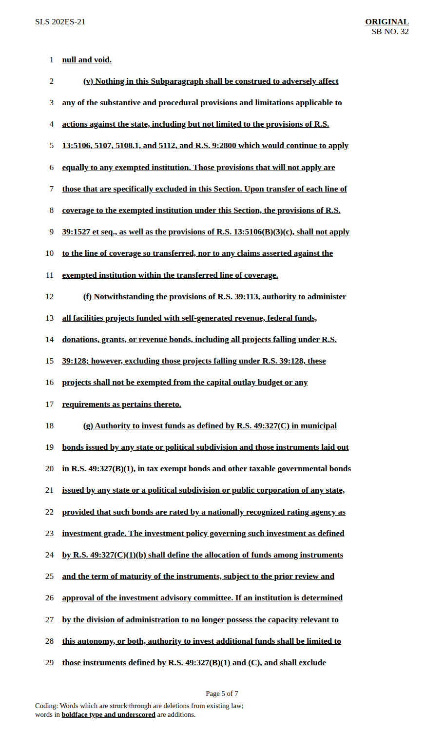SLS 202ES-21
ORIGINAL SB NO. 32
null and void.
(v) Nothing in this Subparagraph shall be construed to adversely affect
any of the substantive and procedural provisions and limitations applicable to
actions against the state, including but not limited to the provisions of R.S.
13:5106, 5107, 5108.1, and 5112, and R.S. 9:2800 which would continue to apply
equally to any exempted institution. Those provisions that will not apply are
those that are specifically excluded in this Section. Upon transfer of each line of
coverage to the exempted institution under this Section, the provisions of R.S.
39:1527 et seq., as well as the provisions of R.S. 13:5106(B)(3)(c), shall not apply
to the line of coverage so transferred, nor to any claims asserted against the
exempted institution within the transferred line of coverage.
(f) Notwithstanding the provisions of R.S. 39:113, authority to administer
all facilities projects funded with self-generated revenue, federal funds,
donations, grants, or revenue bonds, including all projects falling under R.S.
39:128; however, excluding those projects falling under R.S. 39:128, these
projects shall not be exempted from the capital outlay budget or any
requirements as pertains thereto.
(g) Authority to invest funds as defined by R.S. 49:327(C) in municipal
bonds issued by any state or political subdivision and those instruments laid out
in R.S. 49:327(B)(1), in tax exempt bonds and other taxable governmental bonds
issued by any state or a political subdivision or public corporation of any state,
provided that such bonds are rated by a nationally recognized rating agency as
investment grade. The investment policy governing such investment as defined
by R.S. 49:327(C)(1)(b) shall define the allocation of funds among instruments
and the term of maturity of the instruments, subject to the prior review and
approval of the investment advisory committee. If an institution is determined
by the division of administration to no longer possess the capacity relevant to
this autonomy, or both, authority to invest additional funds shall be limited to
those instruments defined by R.S. 49:327(B)(1) and (C), and shall exclude
Page 5 of 7
Coding: Words which are struck through are deletions from existing law;
words in boldface type and underscored are additions.